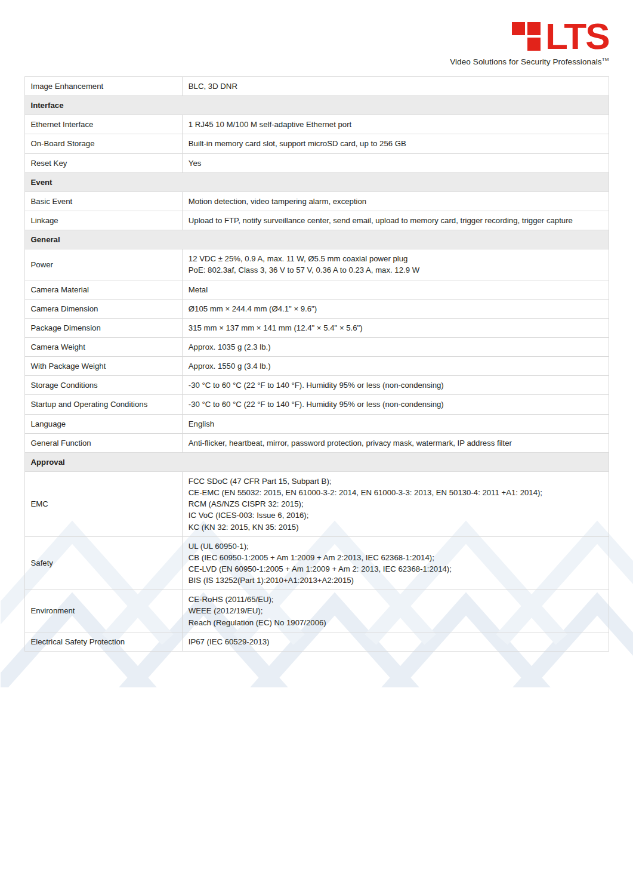LTS
Video Solutions for Security ProfessionalsTM
| Image Enhancement | BLC, 3D DNR |
| Interface |
| Ethernet Interface | 1 RJ45 10 M/100 M self-adaptive Ethernet port |
| On-Board Storage | Built-in memory card slot, support microSD card, up to 256 GB |
| Reset Key | Yes |
| Event |
| Basic Event | Motion detection, video tampering alarm, exception |
| Linkage | Upload to FTP, notify surveillance center, send email, upload to memory card, trigger recording, trigger capture |
| General |
| Power | 12 VDC ± 25%, 0.9 A, max. 11 W, Ø5.5 mm coaxial power plug PoE: 802.3af, Class 3, 36 V to 57 V, 0.36 A to 0.23 A, max. 12.9 W |
| Camera Material | Metal |
| Camera Dimension | Ø105 mm × 244.4 mm (Ø4.1" × 9.6") |
| Package Dimension | 315 mm × 137 mm × 141 mm (12.4" × 5.4" × 5.6") |
| Camera Weight | Approx. 1035 g (2.3 lb.) |
| With Package Weight | Approx. 1550 g (3.4 lb.) |
| Storage Conditions | -30 °C to 60 °C (22 °F to 140 °F). Humidity 95% or less (non-condensing) |
| Startup and Operating Conditions | -30 °C to 60 °C (22 °F to 140 °F). Humidity 95% or less (non-condensing) |
| Language | English |
| General Function | Anti-flicker, heartbeat, mirror, password protection, privacy mask, watermark, IP address filter |
| Approval |
| EMC | FCC SDoC (47 CFR Part 15, Subpart B); CE-EMC (EN 55032: 2015, EN 61000-3-2: 2014, EN 61000-3-3: 2013, EN 50130-4: 2011 +A1: 2014); RCM (AS/NZS CISPR 32: 2015); IC VoC (ICES-003: Issue 6, 2016); KC (KN 32: 2015, KN 35: 2015) |
| Safety | UL (UL 60950-1); CB (IEC 60950-1:2005 + Am 1:2009 + Am 2:2013, IEC 62368-1:2014); CE-LVD (EN 60950-1:2005 + Am 1:2009 + Am 2: 2013, IEC 62368-1:2014); BIS (IS 13252(Part 1):2010+A1:2013+A2:2015) |
| Environment | CE-RoHS (2011/65/EU); WEEE (2012/19/EU); Reach (Regulation (EC) No 1907/2006) |
| Electrical Safety Protection | IP67 (IEC 60529-2013) |